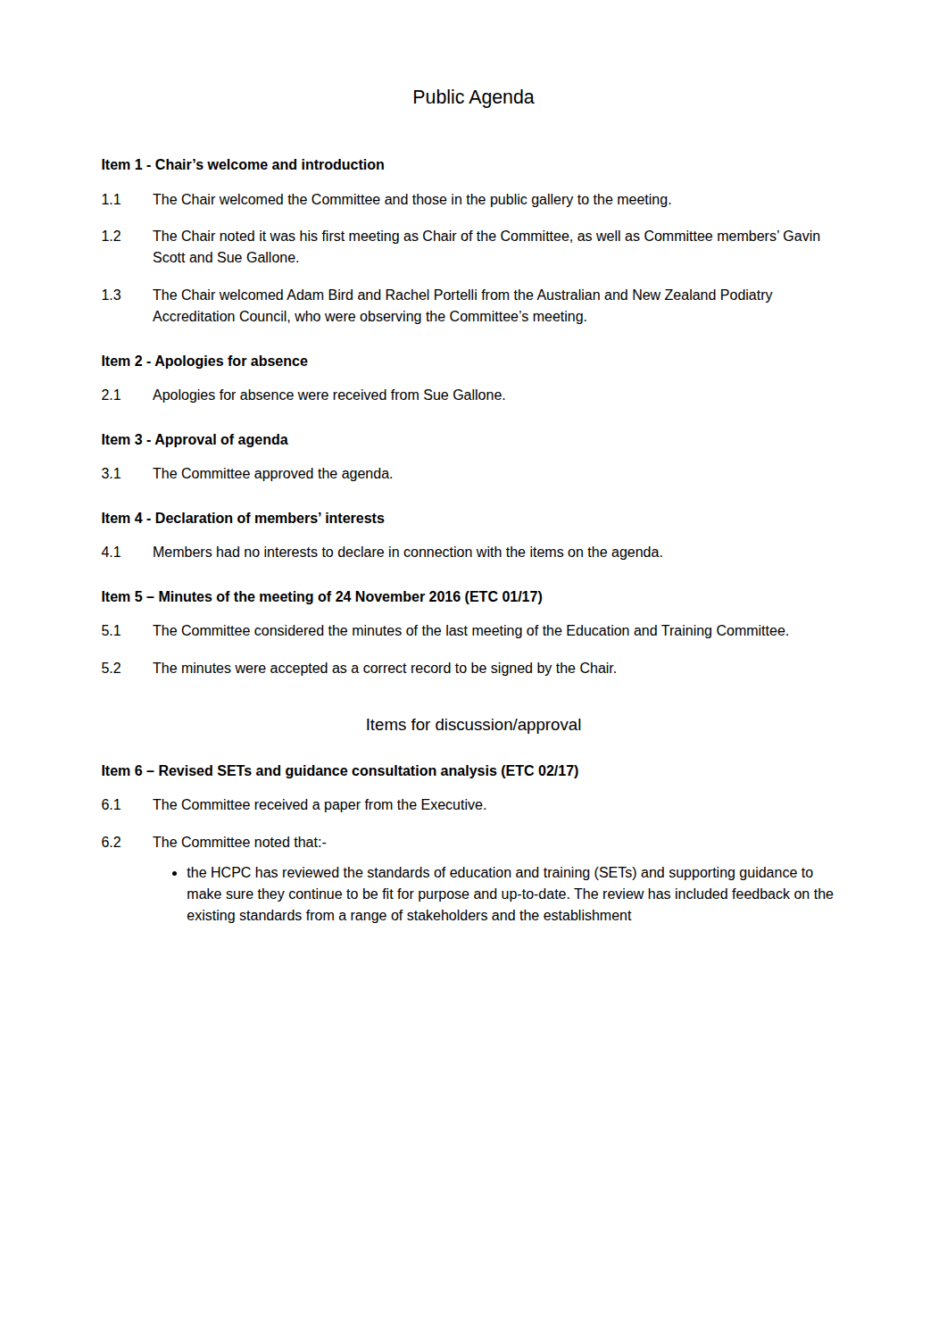Public Agenda
Item 1 - Chair’s welcome and introduction
1.1
The Chair welcomed the Committee and those in the public gallery to the meeting.
1.2
The Chair noted it was his first meeting as Chair of the Committee, as well as Committee members’ Gavin Scott and Sue Gallone.
1.3
The Chair welcomed Adam Bird and Rachel Portelli from the Australian and New Zealand Podiatry Accreditation Council, who were observing the Committee’s meeting.
Item 2 - Apologies for absence
2.1
Apologies for absence were received from Sue Gallone.
Item 3 - Approval of agenda
3.1
The Committee approved the agenda.
Item 4 - Declaration of members’ interests
4.1
Members had no interests to declare in connection with the items on the agenda.
Item 5 – Minutes of the meeting of 24 November 2016 (ETC 01/17)
5.1
The Committee considered the minutes of the last meeting of the Education and Training Committee.
5.2
The minutes were accepted as a correct record to be signed by the Chair.
Items for discussion/approval
Item 6 – Revised SETs and guidance consultation analysis (ETC 02/17)
6.1
The Committee received a paper from the Executive.
6.2
The Committee noted that:-
the HCPC has reviewed the standards of education and training (SETs) and supporting guidance to make sure they continue to be fit for purpose and up-to-date. The review has included feedback on the existing standards from a range of stakeholders and the establishment